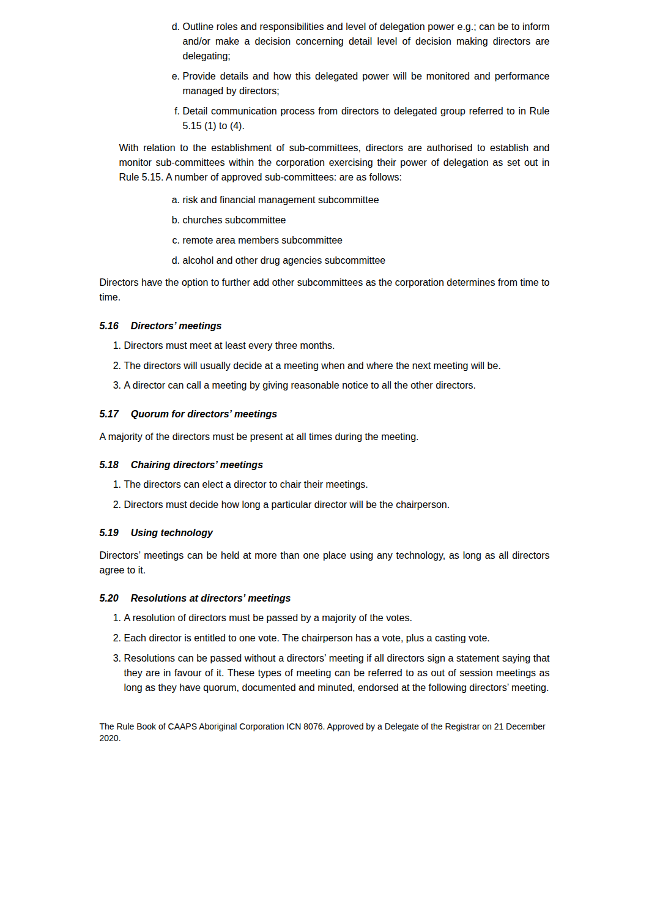Outline roles and responsibilities and level of delegation power e.g.; can be to inform and/or make a decision concerning detail level of decision making directors are delegating;
Provide details and how this delegated power will be monitored and performance managed by directors;
Detail communication process from directors to delegated group referred to in Rule 5.15 (1) to (4).
With relation to the establishment of sub-committees, directors are authorised to establish and monitor sub-committees within the corporation exercising their power of delegation as set out in Rule 5.15. A number of approved sub-committees: are as follows:
risk and financial management subcommittee
churches subcommittee
remote area members subcommittee
alcohol and other drug agencies subcommittee
Directors have the option to further add other subcommittees as the corporation determines from time to time.
5.16 Directors’ meetings
Directors must meet at least every three months.
The directors will usually decide at a meeting when and where the next meeting will be.
A director can call a meeting by giving reasonable notice to all the other directors.
5.17 Quorum for directors’ meetings
A majority of the directors must be present at all times during the meeting.
5.18 Chairing directors’ meetings
The directors can elect a director to chair their meetings.
Directors must decide how long a particular director will be the chairperson.
5.19 Using technology
Directors’ meetings can be held at more than one place using any technology, as long as all directors agree to it.
5.20 Resolutions at directors’ meetings
A resolution of directors must be passed by a majority of the votes.
Each director is entitled to one vote. The chairperson has a vote, plus a casting vote.
Resolutions can be passed without a directors’ meeting if all directors sign a statement saying that they are in favour of it. These types of meeting can be referred to as out of session meetings as long as they have quorum, documented and minuted, endorsed at the following directors’ meeting.
The Rule Book of CAAPS Aboriginal Corporation ICN 8076. Approved by a Delegate of the Registrar on 21 December 2020.